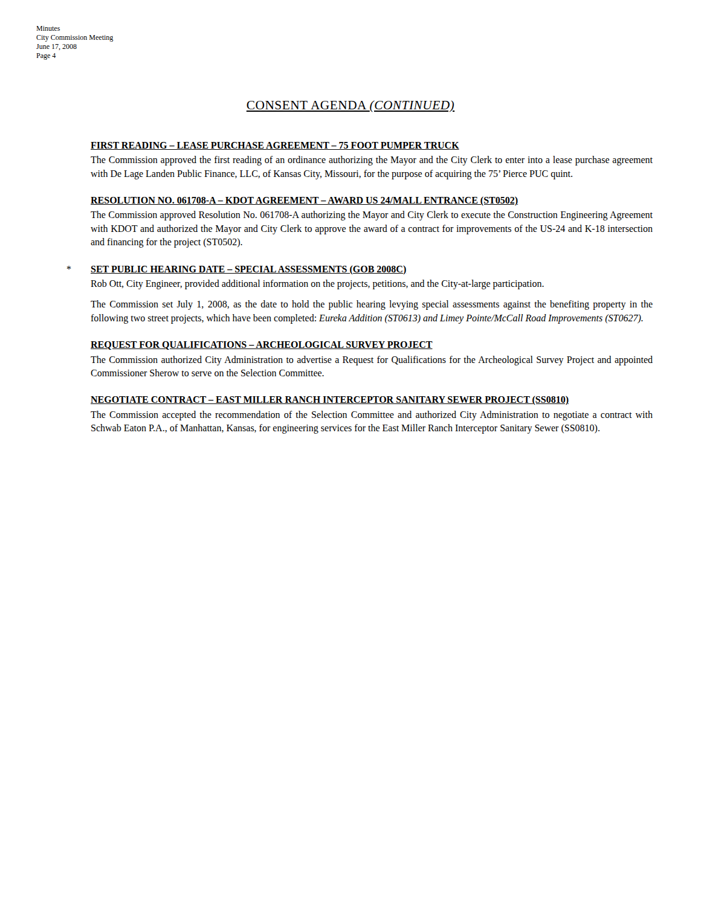Minutes
City Commission Meeting
June 17, 2008
Page 4
CONSENT AGENDA (CONTINUED)
FIRST READING – LEASE PURCHASE AGREEMENT – 75 FOOT PUMPER TRUCK
The Commission approved the first reading of an ordinance authorizing the Mayor and the City Clerk to enter into a lease purchase agreement with De Lage Landen Public Finance, LLC, of Kansas City, Missouri, for the purpose of acquiring the 75’ Pierce PUC quint.
RESOLUTION NO. 061708-A – KDOT AGREEMENT – AWARD US 24/MALL ENTRANCE (ST0502)
The Commission approved Resolution No. 061708-A authorizing the Mayor and City Clerk to execute the Construction Engineering Agreement with KDOT and authorized the Mayor and City Clerk to approve the award of a contract for improvements of the US-24 and K-18 intersection and financing for the project (ST0502).
*
SET PUBLIC HEARING DATE – SPECIAL ASSESSMENTS (GOB 2008C)
Rob Ott, City Engineer, provided additional information on the projects, petitions, and the City-at-large participation.
The Commission set July 1, 2008, as the date to hold the public hearing levying special assessments against the benefiting property in the following two street projects, which have been completed: Eureka Addition (ST0613) and Limey Pointe/McCall Road Improvements (ST0627).
REQUEST FOR QUALIFICATIONS – ARCHEOLOGICAL SURVEY PROJECT
The Commission authorized City Administration to advertise a Request for Qualifications for the Archeological Survey Project and appointed Commissioner Sherow to serve on the Selection Committee.
NEGOTIATE CONTRACT – EAST MILLER RANCH INTERCEPTOR SANITARY SEWER PROJECT (SS0810)
The Commission accepted the recommendation of the Selection Committee and authorized City Administration to negotiate a contract with Schwab Eaton P.A., of Manhattan, Kansas, for engineering services for the East Miller Ranch Interceptor Sanitary Sewer (SS0810).